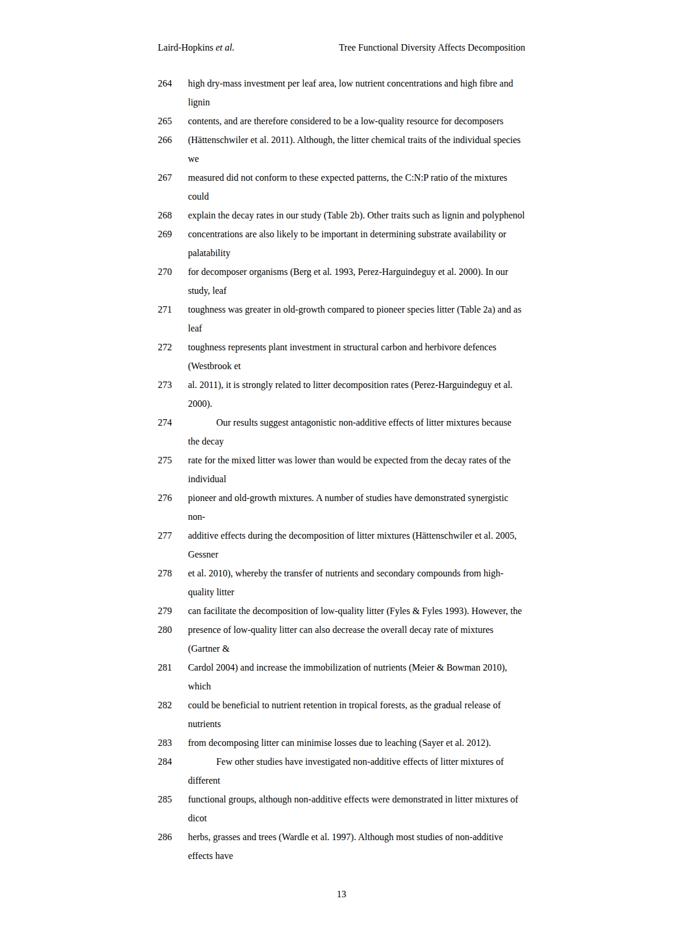Laird-Hopkins et al.
Tree Functional Diversity Affects Decomposition
264 high dry-mass investment per leaf area, low nutrient concentrations and high fibre and lignin
265 contents, and are therefore considered to be a low-quality resource for decomposers
266(Hättenschwiler et al. 2011). Although, the litter chemical traits of the individual species we
267 measured did not conform to these expected patterns, the C:N:P ratio of the mixtures could
268 explain the decay rates in our study (Table 2b). Other traits such as lignin and polyphenol
269 concentrations are also likely to be important in determining substrate availability or palatability
270 for decomposer organisms (Berg et al. 1993, Perez-Harguindeguy et al. 2000). In our study, leaf
271 toughness was greater in old-growth compared to pioneer species litter (Table 2a) and as leaf
272 toughness represents plant investment in structural carbon and herbivore defences (Westbrook et
273 al. 2011), it is strongly related to litter decomposition rates (Perez-Harguindeguy et al. 2000).
274 Our results suggest antagonistic non-additive effects of litter mixtures because the decay
275 rate for the mixed litter was lower than would be expected from the decay rates of the individual
276 pioneer and old-growth mixtures. A number of studies have demonstrated synergistic non-
277 additive effects during the decomposition of litter mixtures (Hättenschwiler et al. 2005, Gessner
278 et al. 2010), whereby the transfer of nutrients and secondary compounds from high-quality litter
279 can facilitate the decomposition of low-quality litter (Fyles & Fyles 1993). However, the
280 presence of low-quality litter can also decrease the overall decay rate of mixtures (Gartner &
281 Cardol 2004) and increase the immobilization of nutrients (Meier & Bowman 2010), which
282 could be beneficial to nutrient retention in tropical forests, as the gradual release of nutrients
283 from decomposing litter can minimise losses due to leaching (Sayer et al. 2012).
284 Few other studies have investigated non-additive effects of litter mixtures of different
285 functional groups, although non-additive effects were demonstrated in litter mixtures of dicot
286 herbs, grasses and trees (Wardle et al. 1997). Although most studies of non-additive effects have
13